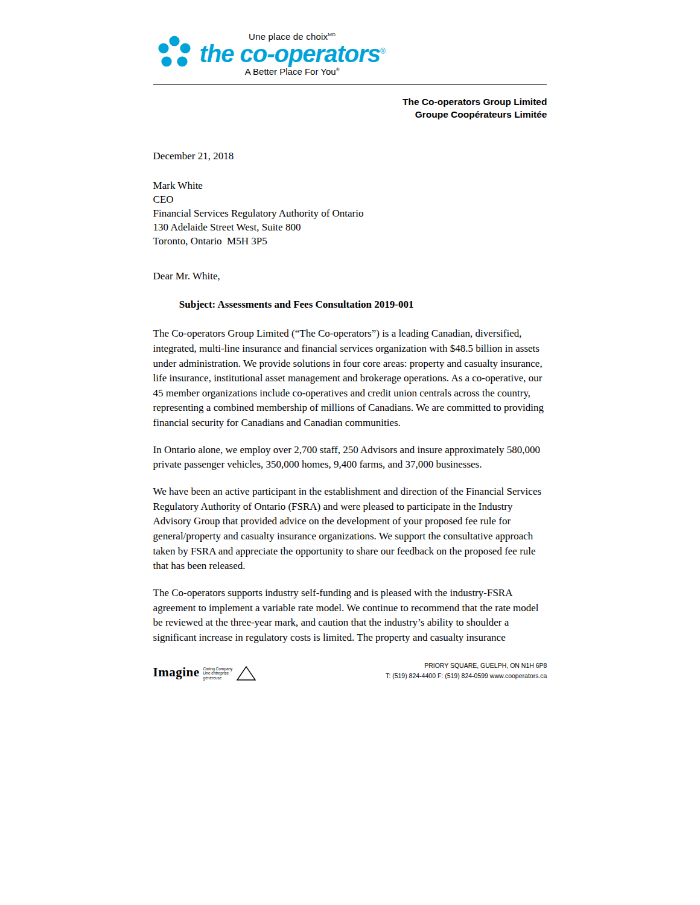Une place de choixMD
the co-operators®
A Better Place For You®
The Co-operators Group Limited
Groupe Coopérateurs Limitée
December 21, 2018
Mark White
CEO
Financial Services Regulatory Authority of Ontario
130 Adelaide Street West, Suite 800
Toronto, Ontario M5H 3P5
Dear Mr. White,
Subject: Assessments and Fees Consultation 2019-001
The Co-operators Group Limited (“The Co-operators”) is a leading Canadian, diversified, integrated, multi-line insurance and financial services organization with $48.5 billion in assets under administration. We provide solutions in four core areas: property and casualty insurance, life insurance, institutional asset management and brokerage operations. As a co-operative, our 45 member organizations include co-operatives and credit union centrals across the country, representing a combined membership of millions of Canadians. We are committed to providing financial security for Canadians and Canadian communities.
In Ontario alone, we employ over 2,700 staff, 250 Advisors and insure approximately 580,000 private passenger vehicles, 350,000 homes, 9,400 farms, and 37,000 businesses.
We have been an active participant in the establishment and direction of the Financial Services Regulatory Authority of Ontario (FSRA) and were pleased to participate in the Industry Advisory Group that provided advice on the development of your proposed fee rule for general/property and casualty insurance organizations. We support the consultative approach taken by FSRA and appreciate the opportunity to share our feedback on the proposed fee rule that has been released.
The Co-operators supports industry self-funding and is pleased with the industry-FSRA agreement to implement a variable rate model. We continue to recommend that the rate model be reviewed at the three-year mark, and caution that the industry’s ability to shoulder a significant increase in regulatory costs is limited. The property and casualty insurance
Imagine
Caring Company
Une entreprise
généreuse
PRIORY SQUARE, GUELPH, ON N1H 6P8
T: (519) 824-4400 F: (519) 824-0599 www.cooperators.ca